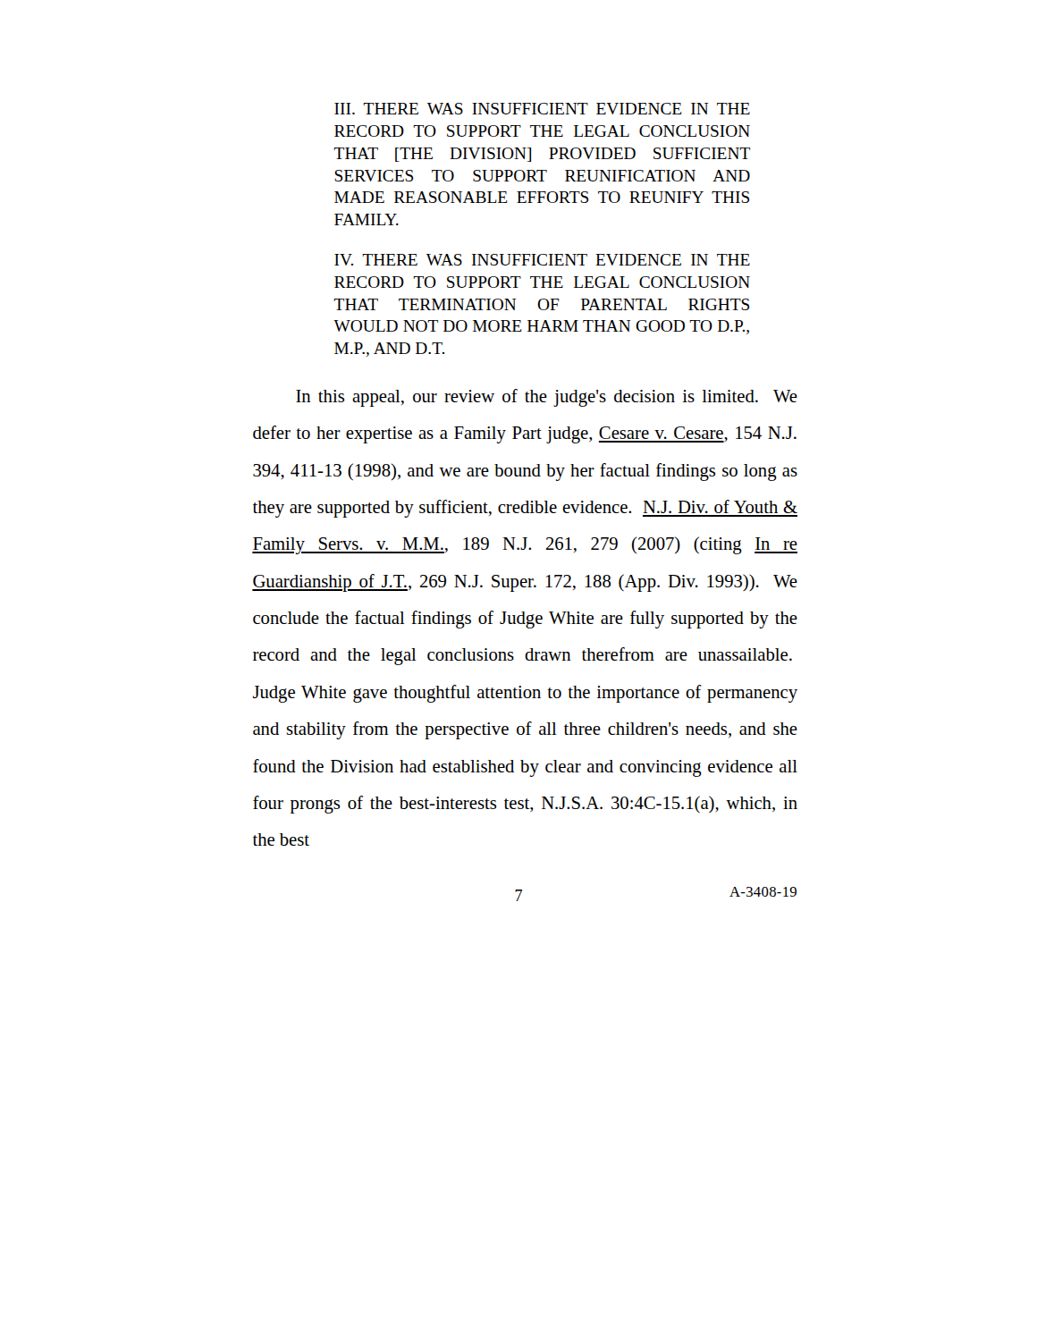III. THERE WAS INSUFFICIENT EVIDENCE IN THE RECORD TO SUPPORT THE LEGAL CONCLUSION THAT [THE DIVISION] PROVIDED SUFFICIENT SERVICES TO SUPPORT REUNIFICATION AND MADE REASONABLE EFFORTS TO REUNIFY THIS FAMILY.
IV. THERE WAS INSUFFICIENT EVIDENCE IN THE RECORD TO SUPPORT THE LEGAL CONCLUSION THAT TERMINATION OF PARENTAL RIGHTS WOULD NOT DO MORE HARM THAN GOOD TO D.P., M.P., AND D.T.
In this appeal, our review of the judge's decision is limited. We defer to her expertise as a Family Part judge, Cesare v. Cesare, 154 N.J. 394, 411-13 (1998), and we are bound by her factual findings so long as they are supported by sufficient, credible evidence. N.J. Div. of Youth & Family Servs. v. M.M., 189 N.J. 261, 279 (2007) (citing In re Guardianship of J.T., 269 N.J. Super. 172, 188 (App. Div. 1993)). We conclude the factual findings of Judge White are fully supported by the record and the legal conclusions drawn therefrom are unassailable. Judge White gave thoughtful attention to the importance of permanency and stability from the perspective of all three children's needs, and she found the Division had established by clear and convincing evidence all four prongs of the best-interests test, N.J.S.A. 30:4C-15.1(a), which, in the best
7
A-3408-19